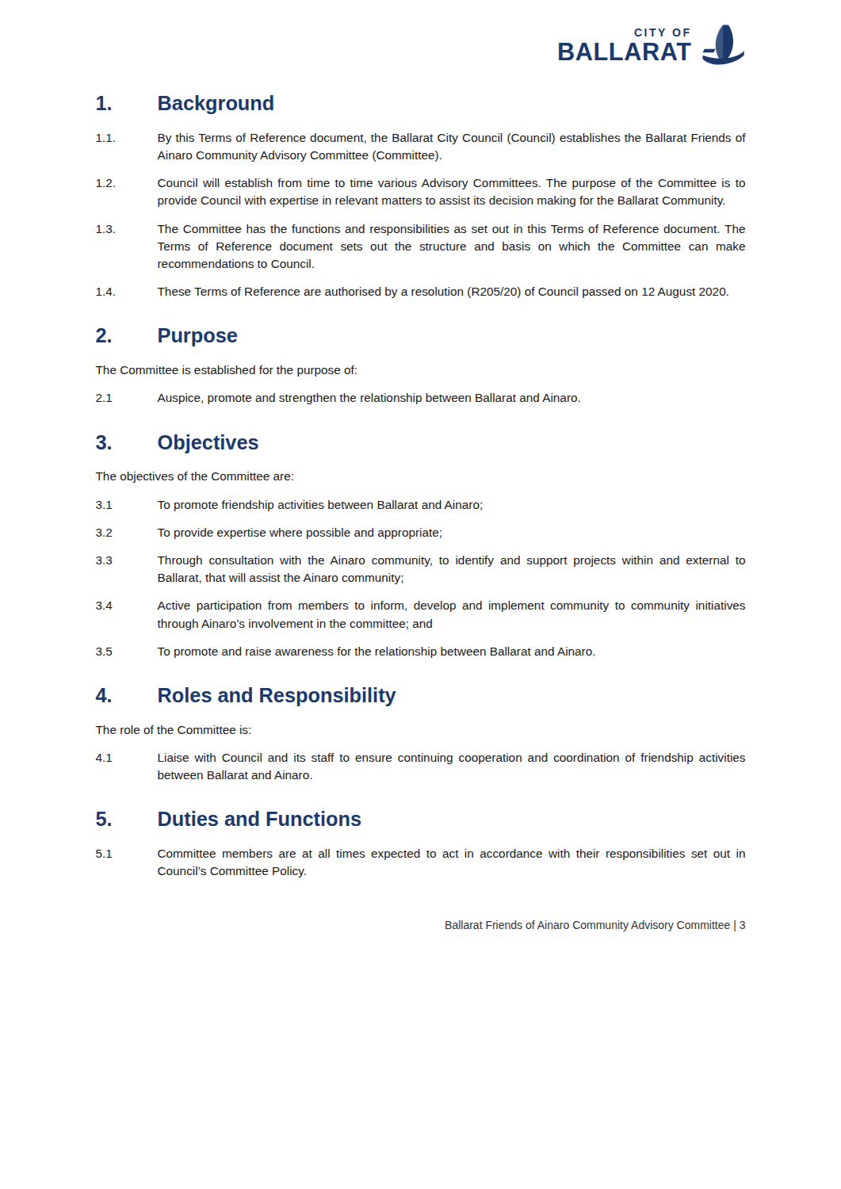CITY OF BALLARAT
1. Background
1.1. By this Terms of Reference document, the Ballarat City Council (Council) establishes the Ballarat Friends of Ainaro Community Advisory Committee (Committee).
1.2. Council will establish from time to time various Advisory Committees. The purpose of the Committee is to provide Council with expertise in relevant matters to assist its decision making for the Ballarat Community.
1.3. The Committee has the functions and responsibilities as set out in this Terms of Reference document. The Terms of Reference document sets out the structure and basis on which the Committee can make recommendations to Council.
1.4. These Terms of Reference are authorised by a resolution (R205/20) of Council passed on 12 August 2020.
2. Purpose
The Committee is established for the purpose of:
2.1 Auspice, promote and strengthen the relationship between Ballarat and Ainaro.
3. Objectives
The objectives of the Committee are:
3.1 To promote friendship activities between Ballarat and Ainaro;
3.2 To provide expertise where possible and appropriate;
3.3 Through consultation with the Ainaro community, to identify and support projects within and external to Ballarat, that will assist the Ainaro community;
3.4 Active participation from members to inform, develop and implement community to community initiatives through Ainaro’s involvement in the committee; and
3.5 To promote and raise awareness for the relationship between Ballarat and Ainaro.
4. Roles and Responsibility
The role of the Committee is:
4.1 Liaise with Council and its staff to ensure continuing cooperation and coordination of friendship activities between Ballarat and Ainaro.
5. Duties and Functions
5.1 Committee members are at all times expected to act in accordance with their responsibilities set out in Council’s Committee Policy.
Ballarat Friends of Ainaro Community Advisory Committee | 3